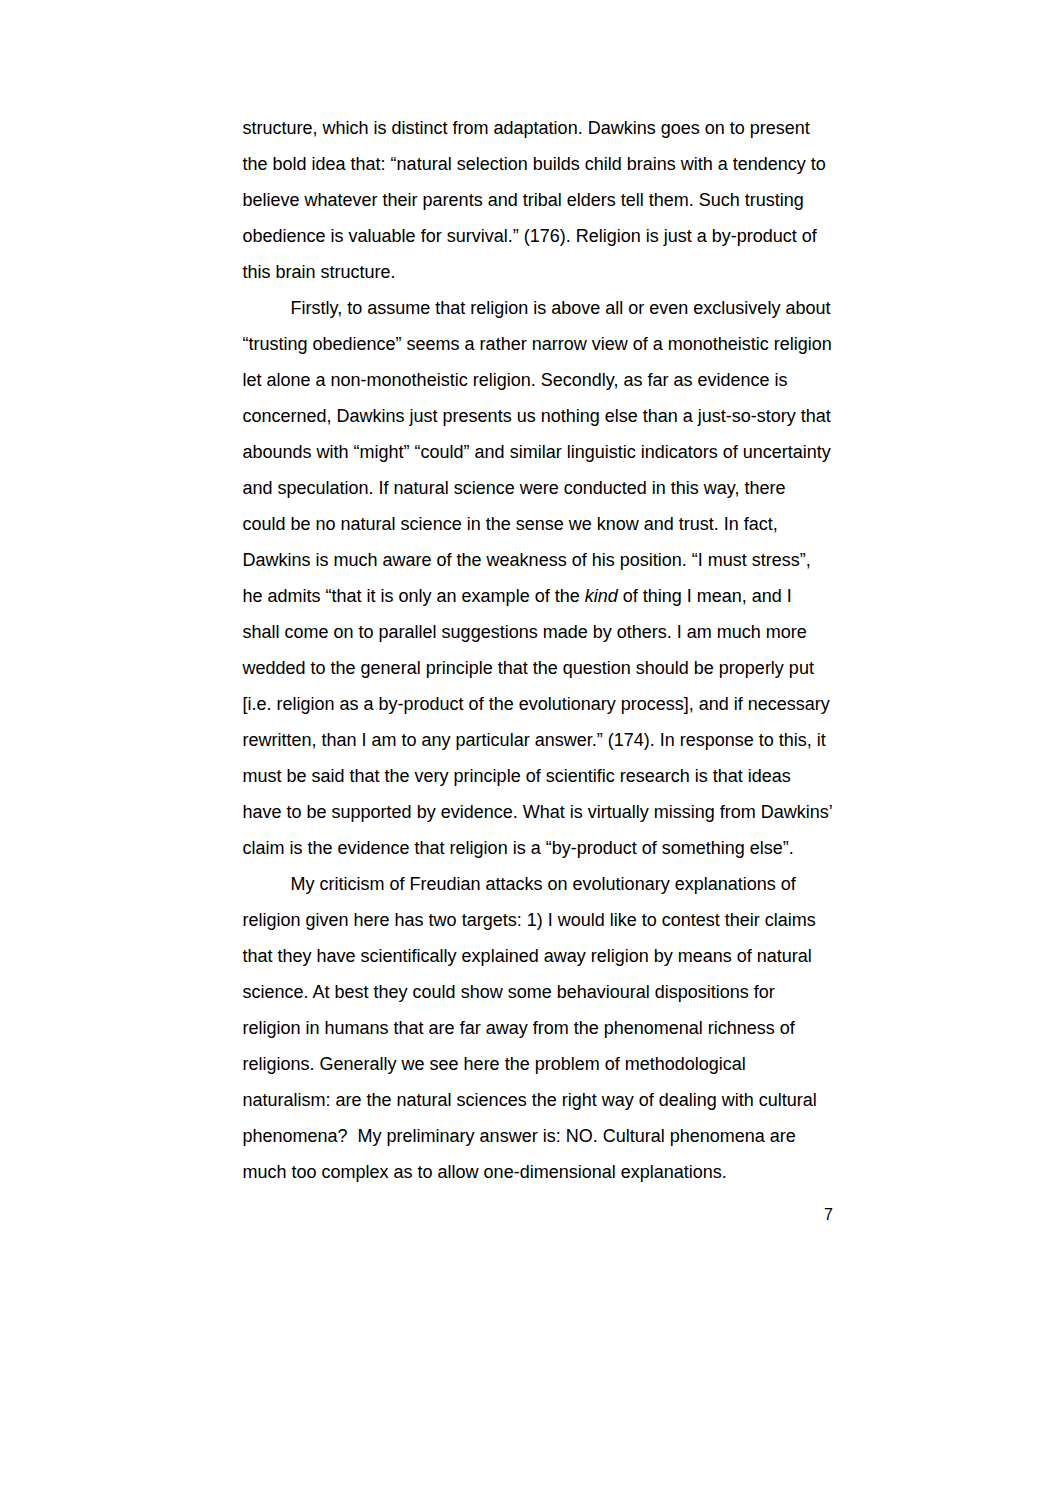structure, which is distinct from adaptation. Dawkins goes on to present the bold idea that: “natural selection builds child brains with a tendency to believe whatever their parents and tribal elders tell them. Such trusting obedience is valuable for survival.” (176). Religion is just a by-product of this brain structure.
Firstly, to assume that religion is above all or even exclusively about “trusting obedience” seems a rather narrow view of a monotheistic religion let alone a non-monotheistic religion. Secondly, as far as evidence is concerned, Dawkins just presents us nothing else than a just-so-story that abounds with “might” “could” and similar linguistic indicators of uncertainty and speculation. If natural science were conducted in this way, there could be no natural science in the sense we know and trust. In fact, Dawkins is much aware of the weakness of his position. “I must stress”, he admits “that it is only an example of the kind of thing I mean, and I shall come on to parallel suggestions made by others. I am much more wedded to the general principle that the question should be properly put [i.e. religion as a by-product of the evolutionary process], and if necessary rewritten, than I am to any particular answer.” (174). In response to this, it must be said that the very principle of scientific research is that ideas have to be supported by evidence. What is virtually missing from Dawkins’ claim is the evidence that religion is a “by-product of something else”.
My criticism of Freudian attacks on evolutionary explanations of religion given here has two targets: 1) I would like to contest their claims that they have scientifically explained away religion by means of natural science. At best they could show some behavioural dispositions for religion in humans that are far away from the phenomenal richness of religions. Generally we see here the problem of methodological naturalism: are the natural sciences the right way of dealing with cultural phenomena? My preliminary answer is: NO. Cultural phenomena are much too complex as to allow one-dimensional explanations.
7